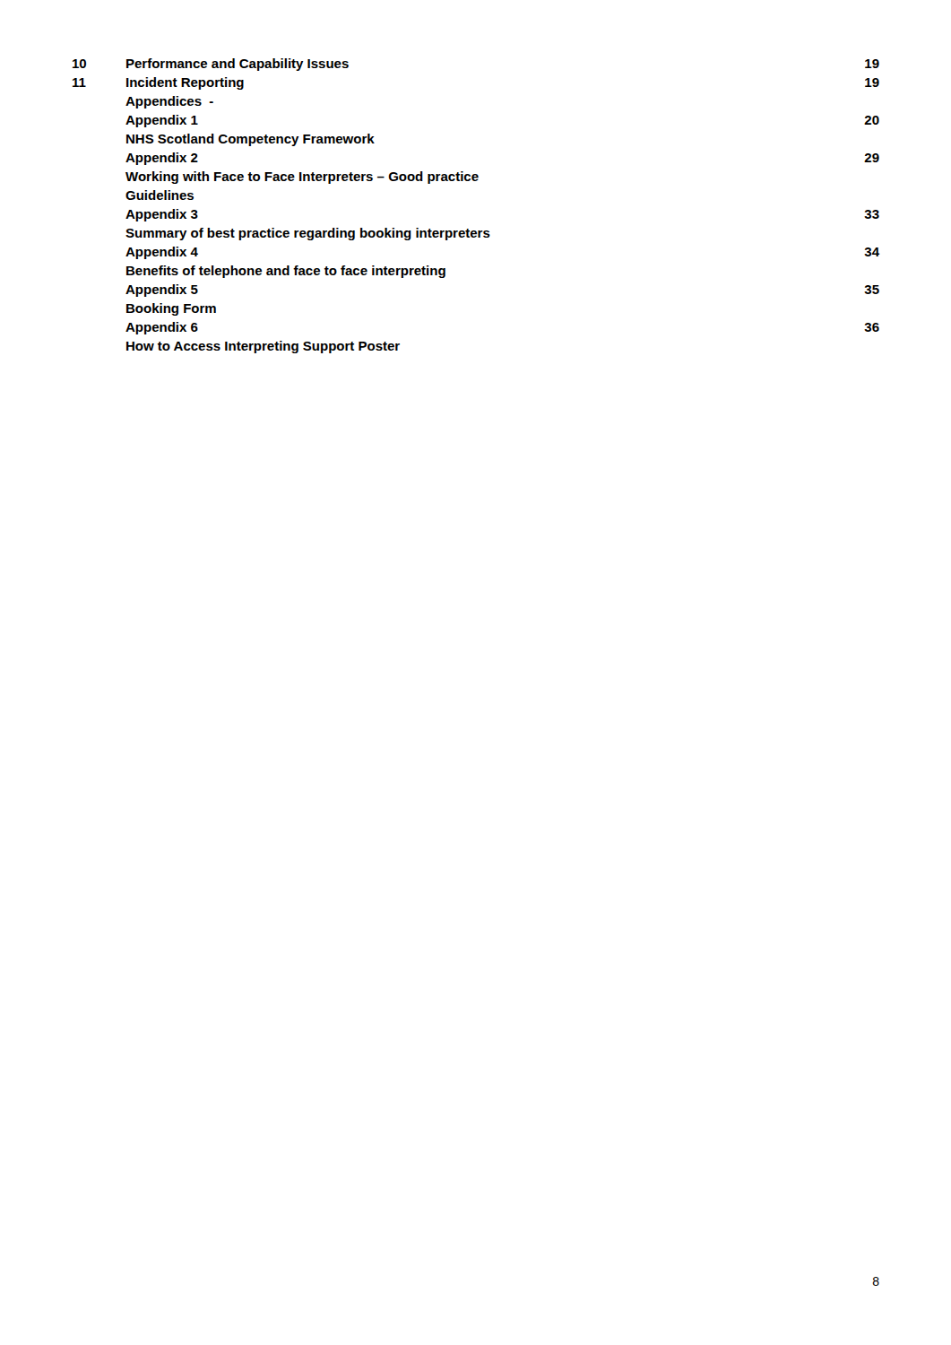| 10 | Performance and Capability Issues | 19 |
| 11 | Incident Reporting | 19 |
| | Appendices - | |
| | Appendix 1 | 20 |
| | NHS Scotland Competency Framework | |
| | Appendix 2 | 29 |
| | Working with Face to Face Interpreters – Good practice Guidelines | |
| | Appendix 3 | 33 |
| | Summary of best practice regarding booking interpreters | |
| | Appendix 4 | 34 |
| | Benefits of telephone and face to face interpreting | |
| | Appendix 5 | 35 |
| | Booking Form | |
| | Appendix 6 | 36 |
| | How to Access Interpreting Support Poster | |
8